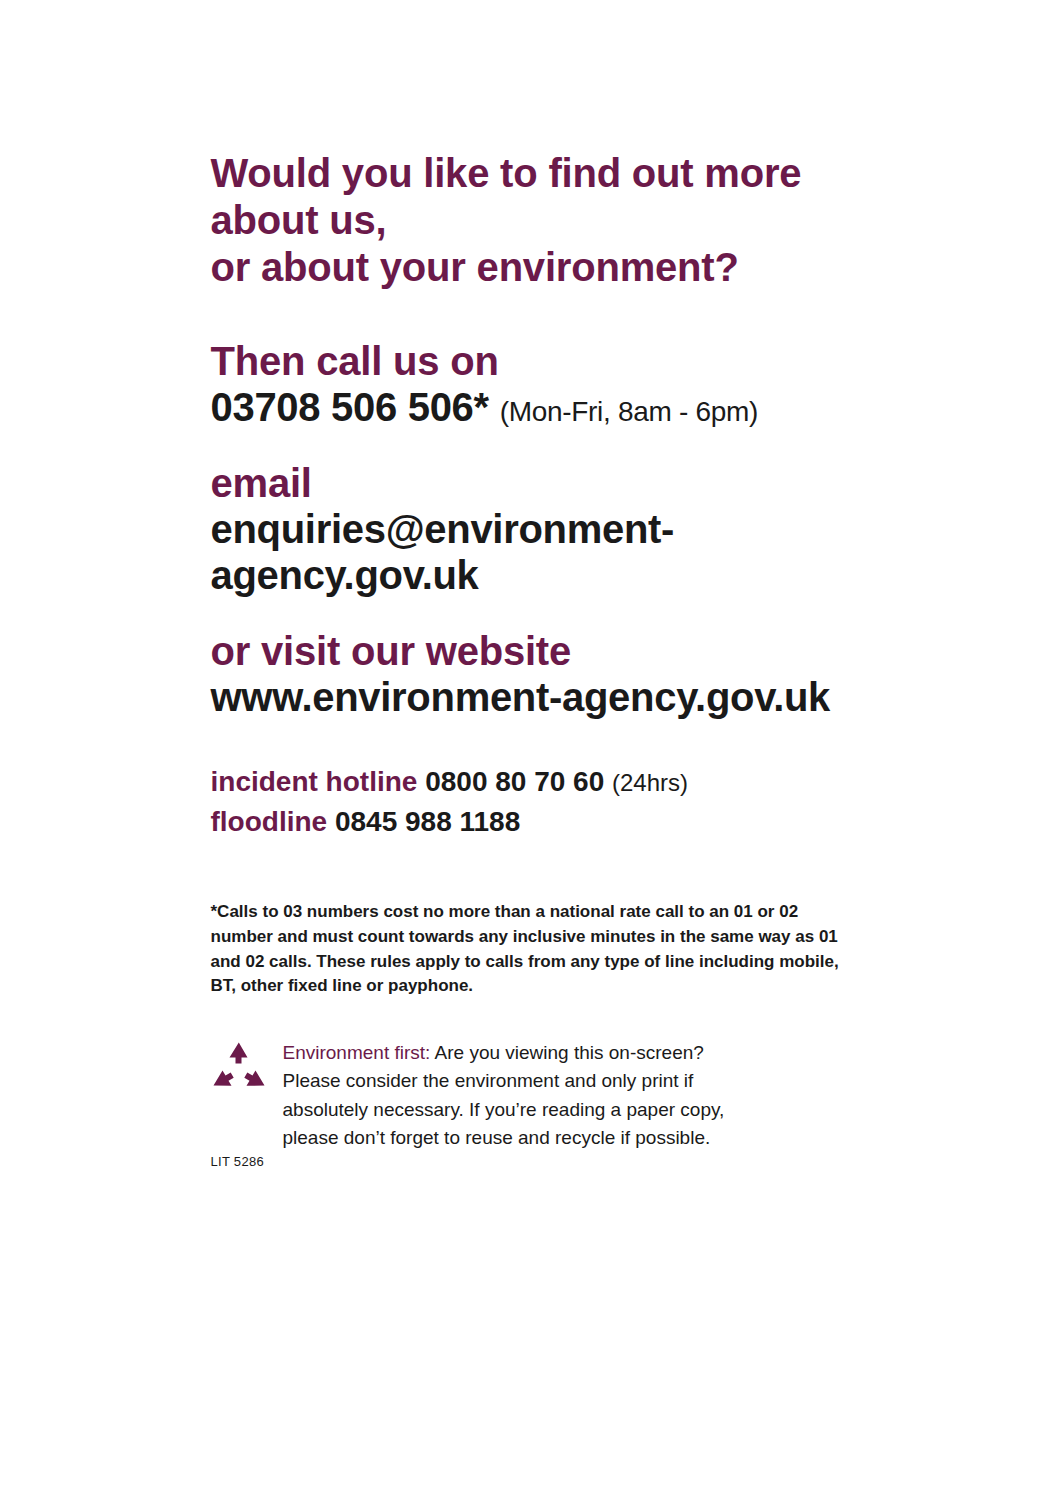Would you like to find out more about us,
or about your environment?
Then call us on
03708 506 506* (Mon-Fri, 8am - 6pm)
email
enquiries@environment-agency.gov.uk
or visit our website
www.environment-agency.gov.uk
incident hotline 0800 80 70 60 (24hrs)
floodline 0845 988 1188
*Calls to 03 numbers cost no more than a national rate call to an 01 or 02 number and must count towards any inclusive minutes in the same way as 01 and 02 calls. These rules apply to calls from any type of line including mobile, BT, other fixed line or payphone.
Environment first: Are you viewing this on-screen?
Please consider the environment and only print if
absolutely necessary. If you’re reading a paper copy,
please don’t forget to reuse and recycle if possible.
LIT 5286